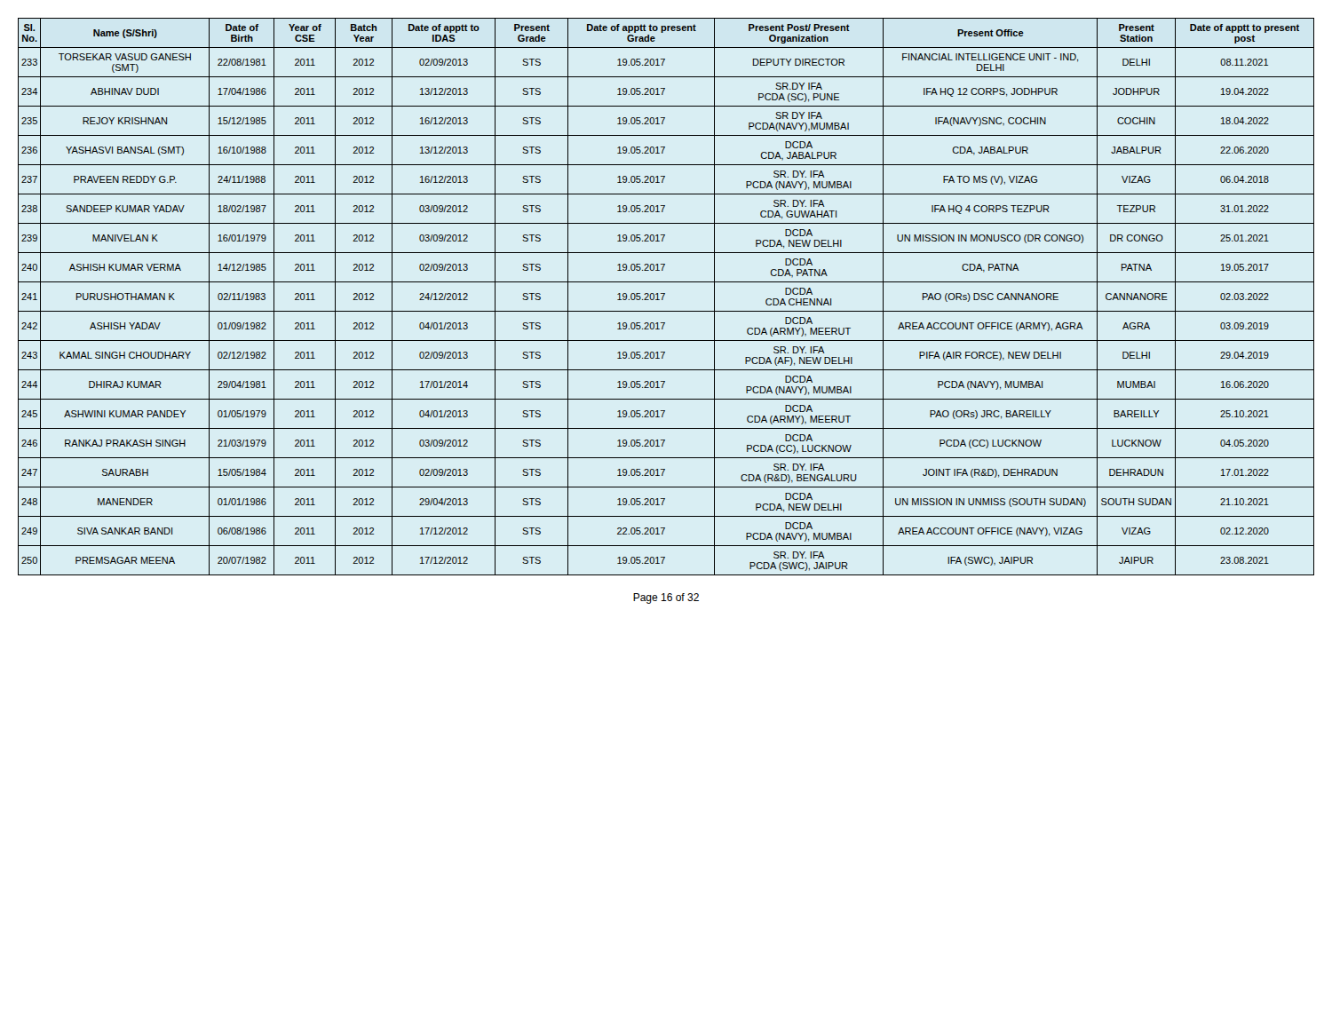| Sl. No. | Name (S/Shri) | Date of Birth | Year of CSE | Batch Year | Date of apptt to IDAS | Present Grade | Date of apptt to present Grade | Present Post/ Present Organization | Present Office | Present Station | Date of apptt to present post |
| --- | --- | --- | --- | --- | --- | --- | --- | --- | --- | --- | --- |
| 233 | TORSEKAR VASUD GANESH (SMT) | 22/08/1981 | 2011 | 2012 | 02/09/2013 | STS | 19.05.2017 | DEPUTY DIRECTOR | FINANCIAL INTELLIGENCE UNIT - IND, DELHI | DELHI | 08.11.2021 |
| 234 | ABHINAV DUDI | 17/04/1986 | 2011 | 2012 | 13/12/2013 | STS | 19.05.2017 | SR.DY IFA PCDA (SC), PUNE | IFA HQ 12 CORPS, JODHPUR | JODHPUR | 19.04.2022 |
| 235 | REJOY KRISHNAN | 15/12/1985 | 2011 | 2012 | 16/12/2013 | STS | 19.05.2017 | SR DY IFA PCDA(NAVY),MUMBAI | IFA(NAVY)SNC, COCHIN | COCHIN | 18.04.2022 |
| 236 | YASHASVI BANSAL (SMT) | 16/10/1988 | 2011 | 2012 | 13/12/2013 | STS | 19.05.2017 | DCDA CDA, JABALPUR | CDA, JABALPUR | JABALPUR | 22.06.2020 |
| 237 | PRAVEEN REDDY G.P. | 24/11/1988 | 2011 | 2012 | 16/12/2013 | STS | 19.05.2017 | SR. DY. IFA PCDA (NAVY), MUMBAI | FA TO MS (V), VIZAG | VIZAG | 06.04.2018 |
| 238 | SANDEEP KUMAR YADAV | 18/02/1987 | 2011 | 2012 | 03/09/2012 | STS | 19.05.2017 | SR. DY. IFA CDA, GUWAHATI | IFA HQ 4 CORPS TEZPUR | TEZPUR | 31.01.2022 |
| 239 | MANIVELAN K | 16/01/1979 | 2011 | 2012 | 03/09/2012 | STS | 19.05.2017 | DCDA PCDA, NEW DELHI | UN MISSION IN MONUSCO (DR CONGO) | DR CONGO | 25.01.2021 |
| 240 | ASHISH KUMAR VERMA | 14/12/1985 | 2011 | 2012 | 02/09/2013 | STS | 19.05.2017 | DCDA CDA, PATNA | CDA, PATNA | PATNA | 19.05.2017 |
| 241 | PURUSHOTHAMAN K | 02/11/1983 | 2011 | 2012 | 24/12/2012 | STS | 19.05.2017 | DCDA CDA CHENNAI | PAO (ORs) DSC CANNANORE | CANNANORE | 02.03.2022 |
| 242 | ASHISH YADAV | 01/09/1982 | 2011 | 2012 | 04/01/2013 | STS | 19.05.2017 | DCDA CDA (ARMY), MEERUT | AREA ACCOUNT OFFICE (ARMY), AGRA | AGRA | 03.09.2019 |
| 243 | KAMAL SINGH CHOUDHARY | 02/12/1982 | 2011 | 2012 | 02/09/2013 | STS | 19.05.2017 | SR. DY. IFA PCDA (AF), NEW DELHI | PIFA (AIR FORCE), NEW DELHI | DELHI | 29.04.2019 |
| 244 | DHIRAJ KUMAR | 29/04/1981 | 2011 | 2012 | 17/01/2014 | STS | 19.05.2017 | DCDA PCDA (NAVY), MUMBAI | PCDA (NAVY), MUMBAI | MUMBAI | 16.06.2020 |
| 245 | ASHWINI KUMAR PANDEY | 01/05/1979 | 2011 | 2012 | 04/01/2013 | STS | 19.05.2017 | DCDA CDA (ARMY), MEERUT | PAO (ORs) JRC, BAREILLY | BAREILLY | 25.10.2021 |
| 246 | RANKAJ PRAKASH SINGH | 21/03/1979 | 2011 | 2012 | 03/09/2012 | STS | 19.05.2017 | DCDA PCDA (CC), LUCKNOW | PCDA (CC) LUCKNOW | LUCKNOW | 04.05.2020 |
| 247 | SAURABH | 15/05/1984 | 2011 | 2012 | 02/09/2013 | STS | 19.05.2017 | SR. DY. IFA CDA (R&D), BENGALURU | JOINT IFA (R&D), DEHRADUN | DEHRADUN | 17.01.2022 |
| 248 | MANENDER | 01/01/1986 | 2011 | 2012 | 29/04/2013 | STS | 19.05.2017 | DCDA PCDA, NEW DELHI | UN MISSION IN UNMISS (SOUTH SUDAN) | SOUTH SUDAN | 21.10.2021 |
| 249 | SIVA SANKAR BANDI | 06/08/1986 | 2011 | 2012 | 17/12/2012 | STS | 22.05.2017 | DCDA PCDA (NAVY), MUMBAI | AREA ACCOUNT OFFICE (NAVY), VIZAG | VIZAG | 02.12.2020 |
| 250 | PREMSAGAR MEENA | 20/07/1982 | 2011 | 2012 | 17/12/2012 | STS | 19.05.2017 | SR. DY. IFA PCDA (SWC), JAIPUR | IFA (SWC), JAIPUR | JAIPUR | 23.08.2021 |
Page 16 of 32